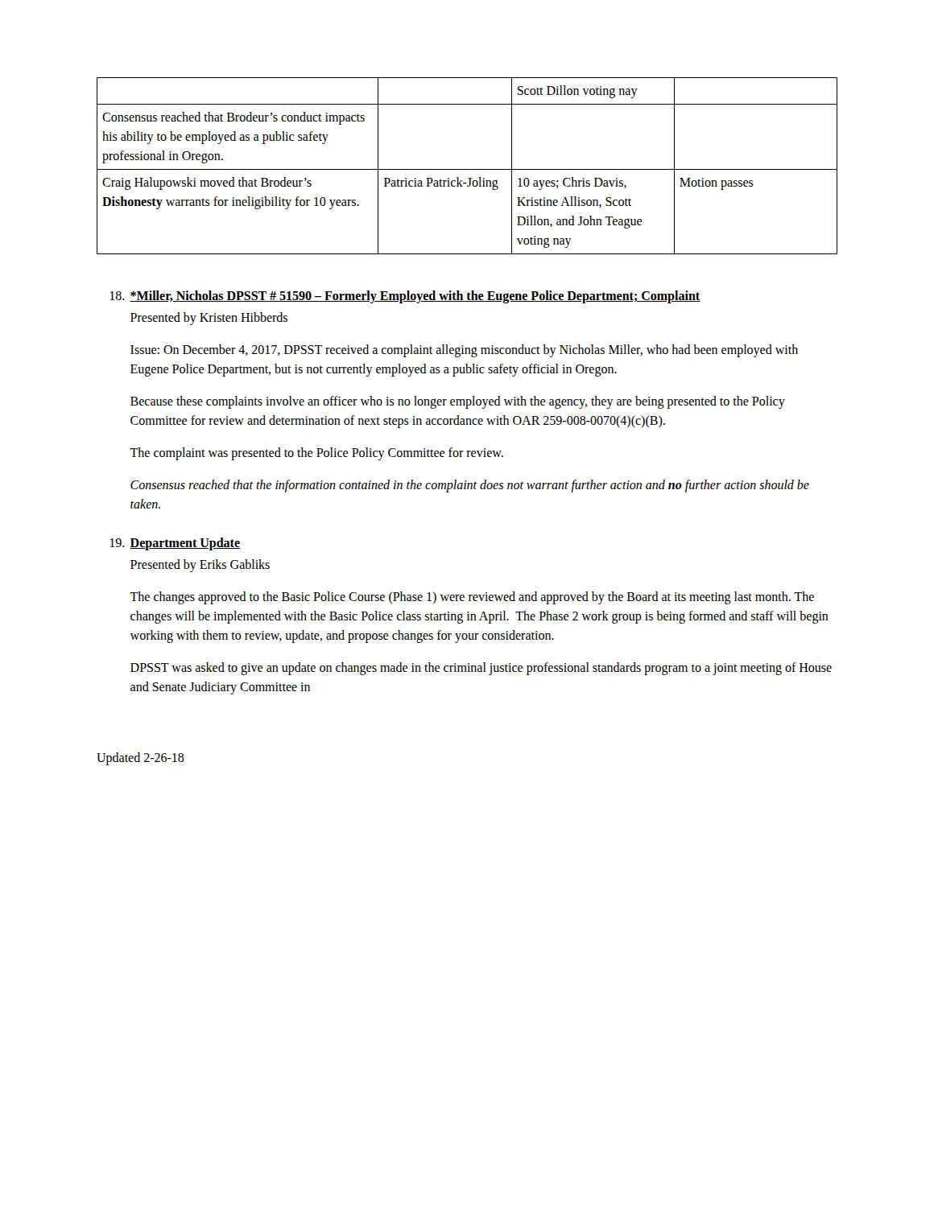| | | Scott Dillon voting nay | |
| Consensus reached that Brodeur’s conduct impacts his ability to be employed as a public safety professional in Oregon. | | | |
| Craig Halupowski moved that Brodeur’s Dishonesty warrants for ineligibility for 10 years. | Patricia Patrick-Joling | 10 ayes; Chris Davis, Kristine Allison, Scott Dillon, and John Teague voting nay | Motion passes |
18. *Miller, Nicholas DPSST # 51590 – Formerly Employed with the Eugene Police Department; Complaint
Presented by Kristen Hibberds
Issue: On December 4, 2017, DPSST received a complaint alleging misconduct by Nicholas Miller, who had been employed with Eugene Police Department, but is not currently employed as a public safety official in Oregon.
Because these complaints involve an officer who is no longer employed with the agency, they are being presented to the Policy Committee for review and determination of next steps in accordance with OAR 259-008-0070(4)(c)(B).
The complaint was presented to the Police Policy Committee for review.
Consensus reached that the information contained in the complaint does not warrant further action and no further action should be taken.
19. Department Update
Presented by Eriks Gabliks
The changes approved to the Basic Police Course (Phase 1) were reviewed and approved by the Board at its meeting last month. The changes will be implemented with the Basic Police class starting in April. The Phase 2 work group is being formed and staff will begin working with them to review, update, and propose changes for your consideration.
DPSST was asked to give an update on changes made in the criminal justice professional standards program to a joint meeting of House and Senate Judiciary Committee in
Updated 2-26-18